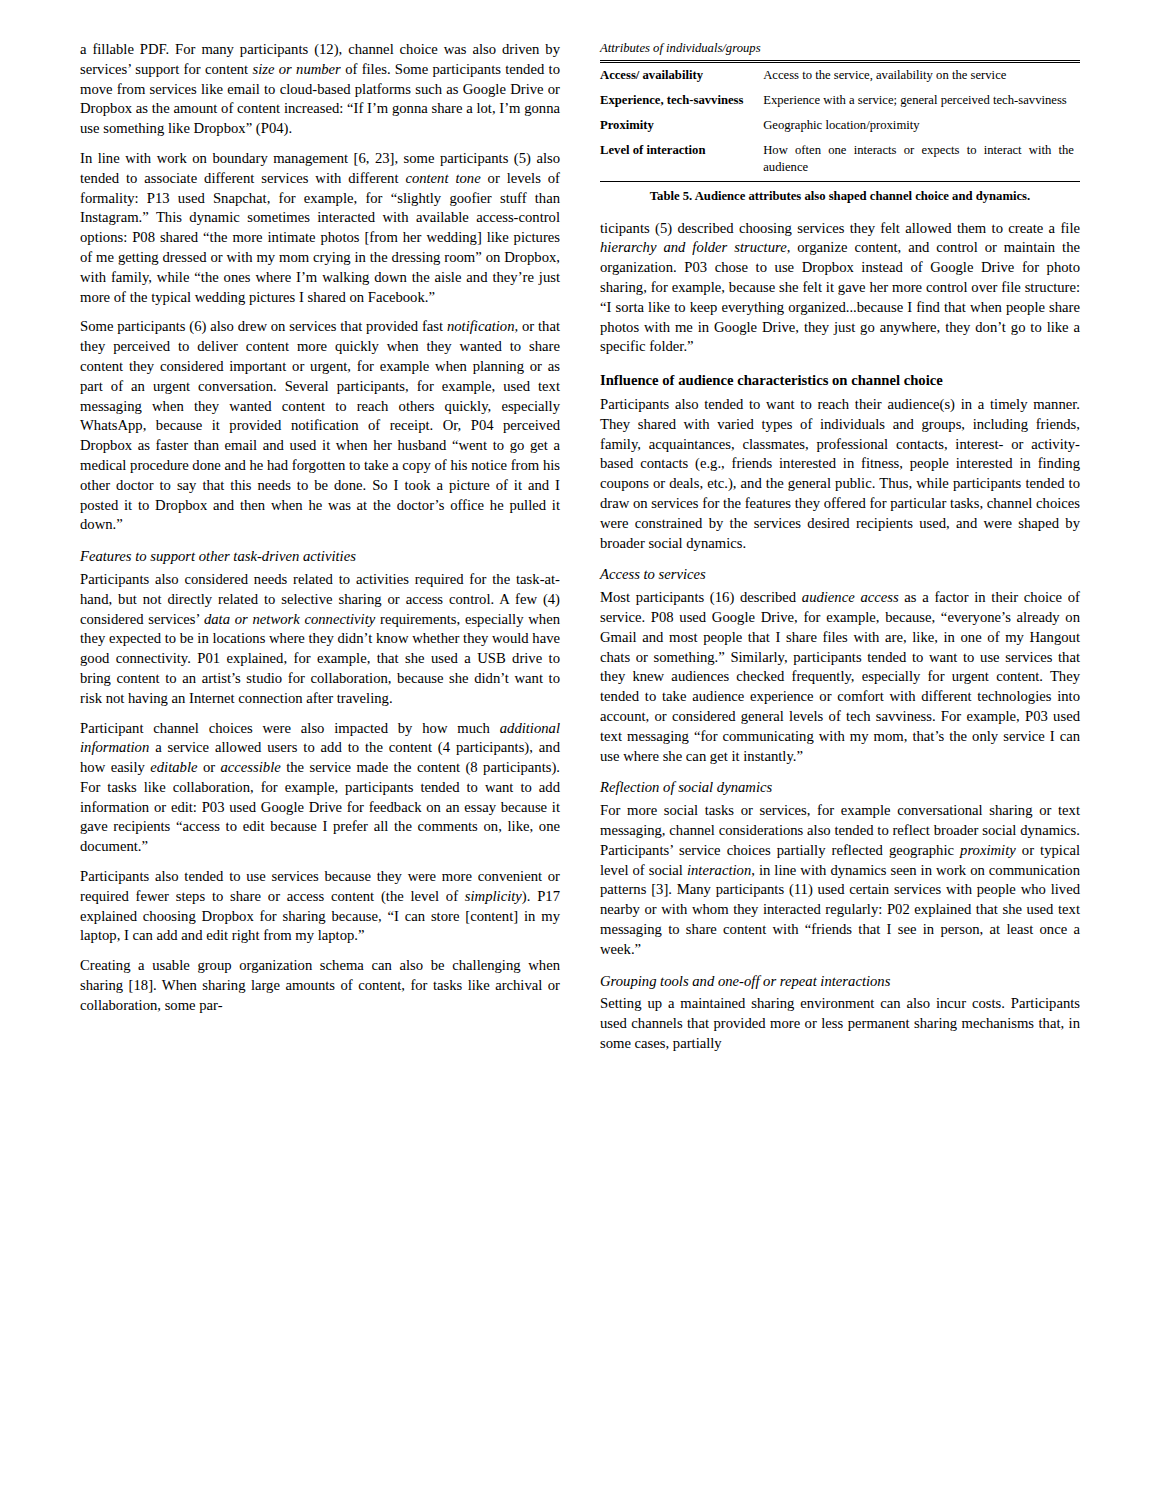a fillable PDF. For many participants (12), channel choice was also driven by services’ support for content size or number of files. Some participants tended to move from services like email to cloud-based platforms such as Google Drive or Dropbox as the amount of content increased: “If I’m gonna share a lot, I’m gonna use something like Dropbox” (P04).
In line with work on boundary management [6, 23], some participants (5) also tended to associate different services with different content tone or levels of formality: P13 used Snapchat, for example, for “slightly goofier stuff than Instagram.” This dynamic sometimes interacted with available access-control options: P08 shared “the more intimate photos [from her wedding] like pictures of me getting dressed or with my mom crying in the dressing room” on Dropbox, with family, while “the ones where I’m walking down the aisle and they’re just more of the typical wedding pictures I shared on Facebook.”
Some participants (6) also drew on services that provided fast notification, or that they perceived to deliver content more quickly when they wanted to share content they considered important or urgent, for example when planning or as part of an urgent conversation. Several participants, for example, used text messaging when they wanted content to reach others quickly, especially WhatsApp, because it provided notification of receipt. Or, P04 perceived Dropbox as faster than email and used it when her husband “went to go get a medical procedure done and he had forgotten to take a copy of his notice from his other doctor to say that this needs to be done. So I took a picture of it and I posted it to Dropbox and then when he was at the doctor’s office he pulled it down.”
Features to support other task-driven activities
Participants also considered needs related to activities required for the task-at-hand, but not directly related to selective sharing or access control. A few (4) considered services’ data or network connectivity requirements, especially when they expected to be in locations where they didn’t know whether they would have good connectivity. P01 explained, for example, that she used a USB drive to bring content to an artist’s studio for collaboration, because she didn’t want to risk not having an Internet connection after traveling.
Participant channel choices were also impacted by how much additional information a service allowed users to add to the content (4 participants), and how easily editable or accessible the service made the content (8 participants). For tasks like collaboration, for example, participants tended to want to add information or edit: P03 used Google Drive for feedback on an essay because it gave recipients “access to edit because I prefer all the comments on, like, one document.”
Participants also tended to use services because they were more convenient or required fewer steps to share or access content (the level of simplicity). P17 explained choosing Dropbox for sharing because, “I can store [content] in my laptop, I can add and edit right from my laptop.”
Creating a usable group organization schema can also be challenging when sharing [18]. When sharing large amounts of content, for tasks like archival or collaboration, some par-
Attributes of individuals/groups
| Access/ availability | Access to the service, availability on the service |
| Experience, tech-savviness | Experience with a service; general perceived tech-savviness |
| Proximity | Geographic location/proximity |
| Level of interaction | How often one interacts or expects to interact with the audience |
Table 5. Audience attributes also shaped channel choice and dynamics.
ticipants (5) described choosing services they felt allowed them to create a file hierarchy and folder structure, organize content, and control or maintain the organization. P03 chose to use Dropbox instead of Google Drive for photo sharing, for example, because she felt it gave her more control over file structure: “I sorta like to keep everything organized...because I find that when people share photos with me in Google Drive, they just go anywhere, they don’t go to like a specific folder.”
Influence of audience characteristics on channel choice
Participants also tended to want to reach their audience(s) in a timely manner. They shared with varied types of individuals and groups, including friends, family, acquaintances, classmates, professional contacts, interest- or activity-based contacts (e.g., friends interested in fitness, people interested in finding coupons or deals, etc.), and the general public. Thus, while participants tended to draw on services for the features they offered for particular tasks, channel choices were constrained by the services desired recipients used, and were shaped by broader social dynamics.
Access to services
Most participants (16) described audience access as a factor in their choice of service. P08 used Google Drive, for example, because, “everyone’s already on Gmail and most people that I share files with are, like, in one of my Hangout chats or something.” Similarly, participants tended to want to use services that they knew audiences checked frequently, especially for urgent content. They tended to take audience experience or comfort with different technologies into account, or considered general levels of tech savviness. For example, P03 used text messaging “for communicating with my mom, that’s the only service I can use where she can get it instantly.”
Reflection of social dynamics
For more social tasks or services, for example conversational sharing or text messaging, channel considerations also tended to reflect broader social dynamics. Participants’ service choices partially reflected geographic proximity or typical level of social interaction, in line with dynamics seen in work on communication patterns [3]. Many participants (11) used certain services with people who lived nearby or with whom they interacted regularly: P02 explained that she used text messaging to share content with “friends that I see in person, at least once a week.”
Grouping tools and one-off or repeat interactions
Setting up a maintained sharing environment can also incur costs. Participants used channels that provided more or less permanent sharing mechanisms that, in some cases, partially